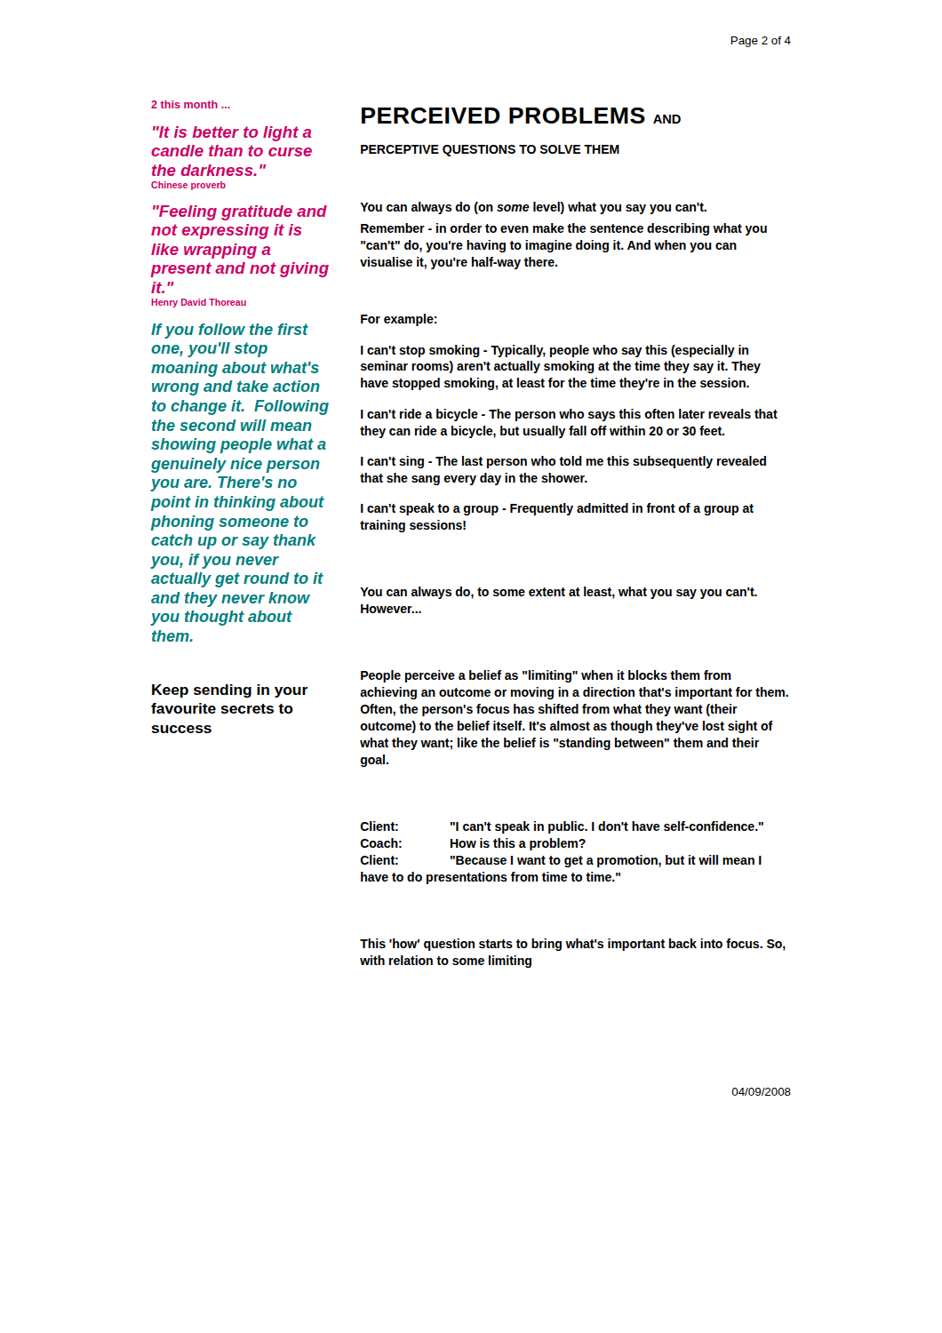Page 2 of 4
2 this month ...
"It is better to light a candle than to curse the darkness."
Chinese proverb
"Feeling gratitude and not expressing it is like wrapping a present and not giving it."
Henry David Thoreau
If you follow the first one, you'll stop moaning about what's wrong and take action to change it. Following the second will mean showing people what a genuinely nice person you are. There's no point in thinking about phoning someone to catch up or say thank you, if you never actually get round to it and they never know you thought about them.
Keep sending in your favourite secrets to success
PERCEIVED PROBLEMS AND
PERCEPTIVE QUESTIONS TO SOLVE THEM
You can always do (on some level) what you say you can't.
Remember - in order to even make the sentence describing what you "can't" do, you're having to imagine doing it. And when you can visualise it, you're half-way there.
For example:
I can't stop smoking - Typically, people who say this (especially in seminar rooms) aren't actually smoking at the time they say it. They have stopped smoking, at least for the time they're in the session.
I can't ride a bicycle - The person who says this often later reveals that they can ride a bicycle, but usually fall off within 20 or 30 feet.
I can't sing - The last person who told me this subsequently revealed that she sang every day in the shower.
I can't speak to a group - Frequently admitted in front of a group at training sessions!
You can always do, to some extent at least, what you say you can't. However...
People perceive a belief as "limiting" when it blocks them from achieving an outcome or moving in a direction that's important for them. Often, the person's focus has shifted from what they want (their outcome) to the belief itself. It's almost as though they've lost sight of what they want; like the belief is "standing between" them and their goal.
Client:"I can't speak in public. I don't have self-confidence."
Coach: How is this a problem?
Client:"Because I want to get a promotion, but it will mean I have to do presentations from time to time."
This 'how' question starts to bring what's important back into focus. So, with relation to some limiting
04/09/2008